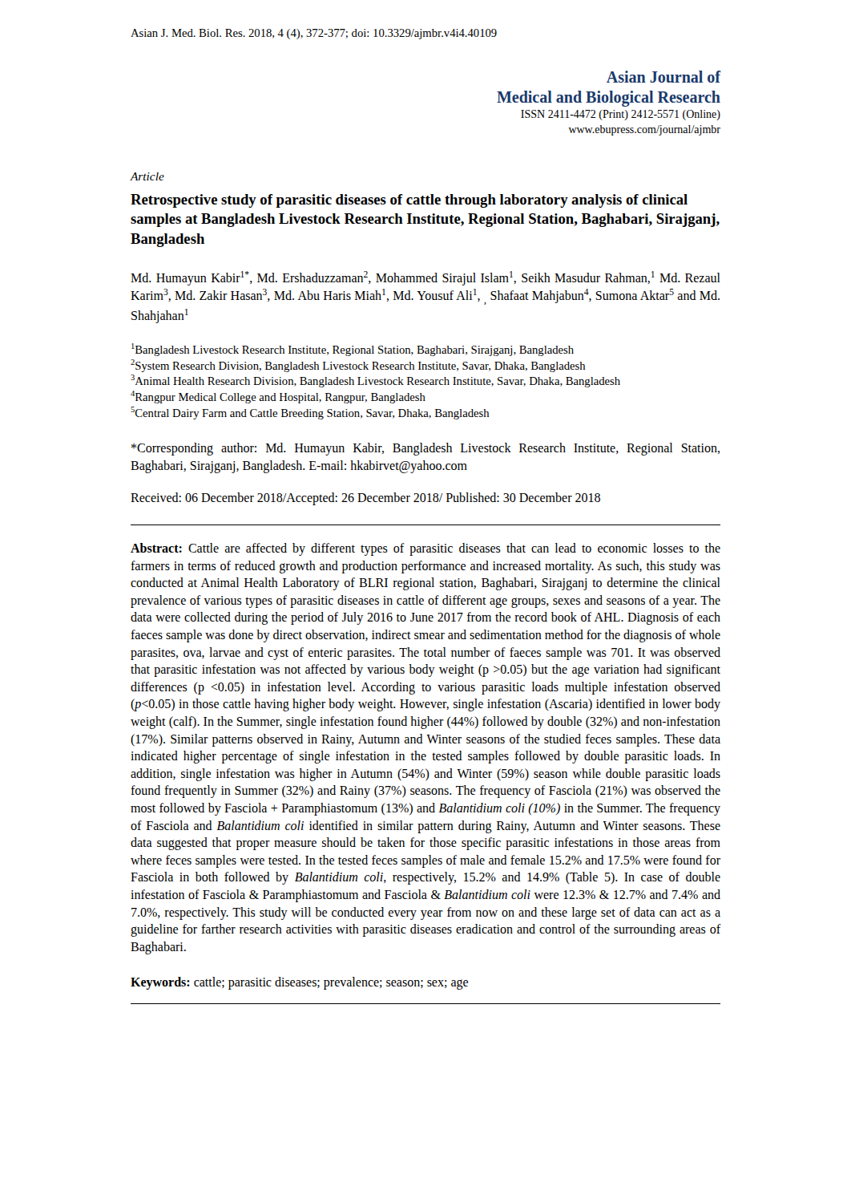Asian J. Med. Biol. Res. 2018, 4 (4), 372-377; doi: 10.3329/ajmbr.v4i4.40109
Asian Journal of
Medical and Biological Research
ISSN 2411-4472 (Print) 2412-5571 (Online)
www.ebupress.com/journal/ajmbr
Article
Retrospective study of parasitic diseases of cattle through laboratory analysis of clinical samples at Bangladesh Livestock Research Institute, Regional Station, Baghabari, Sirajganj, Bangladesh
Md. Humayun Kabir1*, Md. Ershaduzzaman2, Mohammed Sirajul Islam1, Seikh Masudur Rahman,1 Md. Rezaul Karim3, Md. Zakir Hasan3, Md. Abu Haris Miah1, Md. Yousuf Ali1, , Shafaat Mahjabun4, Sumona Aktar5 and Md. Shahjahan1
1Bangladesh Livestock Research Institute, Regional Station, Baghabari, Sirajganj, Bangladesh
2System Research Division, Bangladesh Livestock Research Institute, Savar, Dhaka, Bangladesh
3Animal Health Research Division, Bangladesh Livestock Research Institute, Savar, Dhaka, Bangladesh
4Rangpur Medical College and Hospital, Rangpur, Bangladesh
5Central Dairy Farm and Cattle Breeding Station, Savar, Dhaka, Bangladesh
*Corresponding author: Md. Humayun Kabir, Bangladesh Livestock Research Institute, Regional Station, Baghabari, Sirajganj, Bangladesh. E-mail: hkabirvet@yahoo.com
Received: 06 December 2018/Accepted: 26 December 2018/ Published: 30 December 2018
Abstract: Cattle are affected by different types of parasitic diseases that can lead to economic losses to the farmers in terms of reduced growth and production performance and increased mortality. As such, this study was conducted at Animal Health Laboratory of BLRI regional station, Baghabari, Sirajganj to determine the clinical prevalence of various types of parasitic diseases in cattle of different age groups, sexes and seasons of a year. The data were collected during the period of July 2016 to June 2017 from the record book of AHL. Diagnosis of each faeces sample was done by direct observation, indirect smear and sedimentation method for the diagnosis of whole parasites, ova, larvae and cyst of enteric parasites. The total number of faeces sample was 701. It was observed that parasitic infestation was not affected by various body weight (p >0.05) but the age variation had significant differences (p <0.05) in infestation level. According to various parasitic loads multiple infestation observed (p<0.05) in those cattle having higher body weight. However, single infestation (Ascaria) identified in lower body weight (calf). In the Summer, single infestation found higher (44%) followed by double (32%) and non-infestation (17%). Similar patterns observed in Rainy, Autumn and Winter seasons of the studied feces samples. These data indicated higher percentage of single infestation in the tested samples followed by double parasitic loads. In addition, single infestation was higher in Autumn (54%) and Winter (59%) season while double parasitic loads found frequently in Summer (32%) and Rainy (37%) seasons. The frequency of Fasciola (21%) was observed the most followed by Fasciola + Paramphiastomum (13%) and Balantidium coli (10%) in the Summer. The frequency of Fasciola and Balantidium coli identified in similar pattern during Rainy, Autumn and Winter seasons. These data suggested that proper measure should be taken for those specific parasitic infestations in those areas from where feces samples were tested. In the tested feces samples of male and female 15.2% and 17.5% were found for Fasciola in both followed by Balantidium coli, respectively, 15.2% and 14.9% (Table 5). In case of double infestation of Fasciola & Paramphiastomum and Fasciola & Balantidium coli were 12.3% & 12.7% and 7.4% and 7.0%, respectively. This study will be conducted every year from now on and these large set of data can act as a guideline for farther research activities with parasitic diseases eradication and control of the surrounding areas of Baghabari.
Keywords: cattle; parasitic diseases; prevalence; season; sex; age